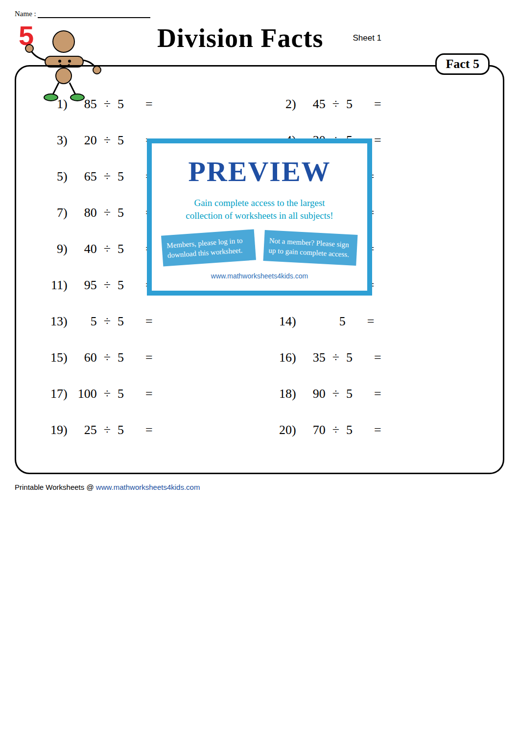Name :
5
Division Facts
Sheet 1
Fact 5
| 1) | 85 ÷ 5 = | 2) | 45 ÷ 5 = |
| 3) | 20 ÷ 5 = | 4) | 30 ÷ 5 = |
| 5) | 65 ÷ 5 = | 6) | 5 = |
| 7) | 80 ÷ 5 = | 8) | 5 = |
| 9) | 40 ÷ 5 = | 10) | 5 = |
| 11) | 95 ÷ 5 = | 12) | 5 = |
| 13) | 5 ÷ 5 = | 14) | 5 = |
| 15) | 60 ÷ 5 = | 16) | 35 ÷ 5 = |
| 17) | 100 ÷ 5 = | 18) | 90 ÷ 5 = |
| 19) | 25 ÷ 5 = | 20) | 70 ÷ 5 = |
PREVIEW
Gain complete access to the largest
collection of worksheets in all subjects!
Members, please log in to download this worksheet.
Not a member? Please sign up to gain complete access.
www.mathworksheets4kids.com
Printable Worksheets @ www.mathworksheets4kids.com